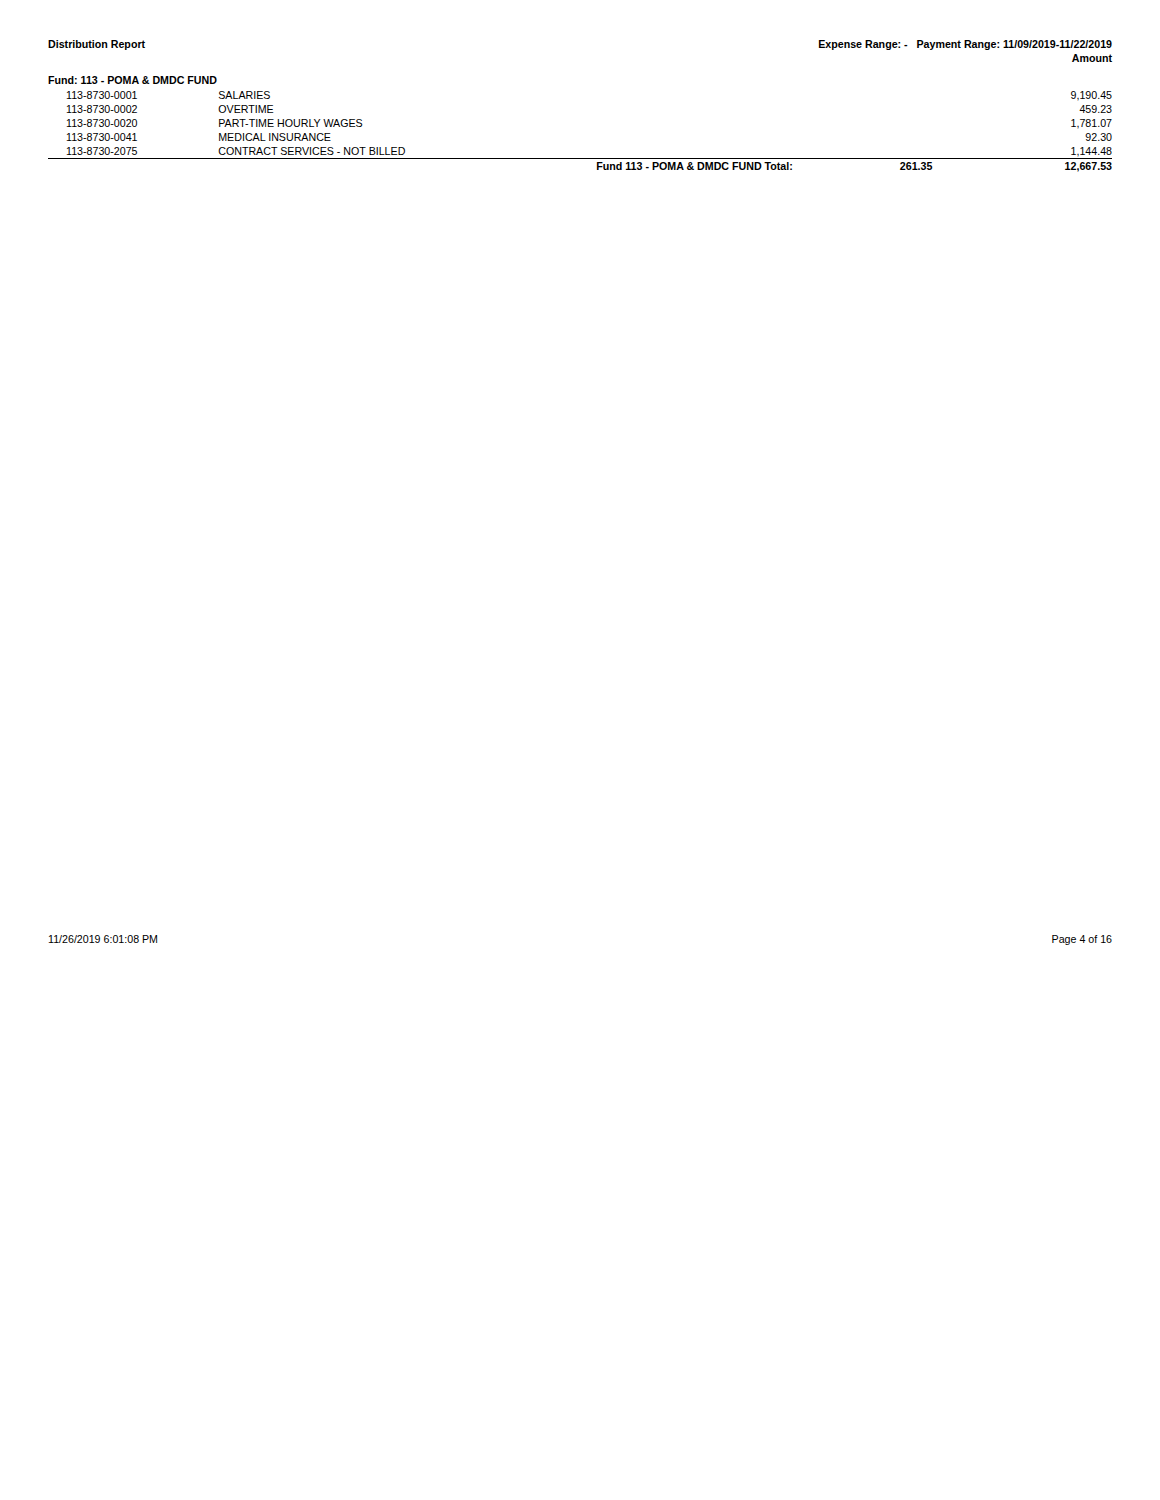Distribution Report Expense Range: - Payment Range: 11/09/2019-11/22/2019
Amount
Fund: 113 - POMA & DMDC FUND
| 113-8730-0001 | SALARIES | | 9,190.45 |
| 113-8730-0002 | OVERTIME | | 459.23 |
| 113-8730-0020 | PART-TIME HOURLY WAGES | | 1,781.07 |
| 113-8730-0041 | MEDICAL INSURANCE | | 92.30 |
| 113-8730-2075 | CONTRACT SERVICES - NOT BILLED | | 1,144.48 |
| | Fund 113 - POMA & DMDC FUND Total: | 261.35 | 12,667.53 |
11/26/2019 6:01:08 PM Page 4 of 16